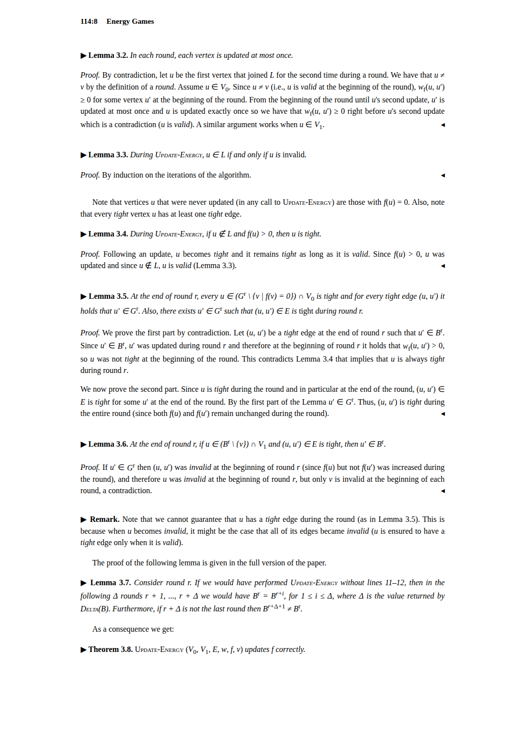114:8 Energy Games
Lemma 3.2. In each round, each vertex is updated at most once.
Proof. By contradiction, let u be the first vertex that joined L for the second time during a round. We have that u ≠ v by the definition of a round. Assume u ∈ V0. Since u ≠ v (i.e., u is valid at the beginning of the round), wf(u, u′) ≥ 0 for some vertex u′ at the beginning of the round. From the beginning of the round until u's second update, u′ is updated at most once and u is updated exactly once so we have that wf(u, u′) ≥ 0 right before u's second update which is a contradiction (u is valid). A similar argument works when u ∈ V1. ◂
Lemma 3.3. During Update-Energy, u ∈ L if and only if u is invalid.
Proof. By induction on the iterations of the algorithm. ◂
Note that vertices u that were never updated (in any call to Update-Energy) are those with f(u) = 0. Also, note that every tight vertex u has at least one tight edge.
Lemma 3.4. During Update-Energy, if u ∉ L and f(u) > 0, then u is tight.
Proof. Following an update, u becomes tight and it remains tight as long as it is valid. Since f(u) > 0, u was updated and since u ∉ L, u is valid (Lemma 3.3). ◂
Lemma 3.5. At the end of round r, every u ∈ (Gr \ {v | f(v) = 0}) ∩ V0 is tight and for every tight edge (u, u′) it holds that u′ ∈ Gr. Also, there exists u′ ∈ Gr such that (u, u′) ∈ E is tight during round r.
Proof. We prove the first part by contradiction. Let (u, u′) be a tight edge at the end of round r such that u′ ∈ Br. Since u′ ∈ Br, u′ was updated during round r and therefore at the beginning of round r it holds that wf(u, u′) > 0, so u was not tight at the beginning of the round. This contradicts Lemma 3.4 that implies that u is always tight during round r.
We now prove the second part. Since u is tight during the round and in particular at the end of the round, (u, u′) ∈ E is tight for some u′ at the end of the round. By the first part of the Lemma u′ ∈ Gr. Thus, (u, u′) is tight during the entire round (since both f(u) and f(u′) remain unchanged during the round). ◂
Lemma 3.6. At the end of round r, if u ∈ (Br \ {v}) ∩ V1 and (u, u′) ∈ E is tight, then u′ ∈ Br.
Proof. If u′ ∈ Gr then (u, u′) was invalid at the beginning of round r (since f(u) but not f(u′) was increased during the round), and therefore u was invalid at the beginning of round r, but only v is invalid at the beginning of each round, a contradiction. ◂
Remark. Note that we cannot guarantee that u has a tight edge during the round (as in Lemma 3.5). This is because when u becomes invalid, it might be the case that all of its edges became invalid (u is ensured to have a tight edge only when it is valid).
The proof of the following lemma is given in the full version of the paper.
Lemma 3.7. Consider round r. If we would have performed Update-Energy without lines 11–12, then in the following Δ rounds r + 1, ..., r + Δ we would have Br = Br+i, for 1 ≤ i ≤ Δ, where Δ is the value returned by Delta(B). Furthermore, if r + Δ is not the last round then Br+Δ+1 ≠ Br.
As a consequence we get:
Theorem 3.8. Update-Energy (V0, V1, E, w, f, v) updates f correctly.